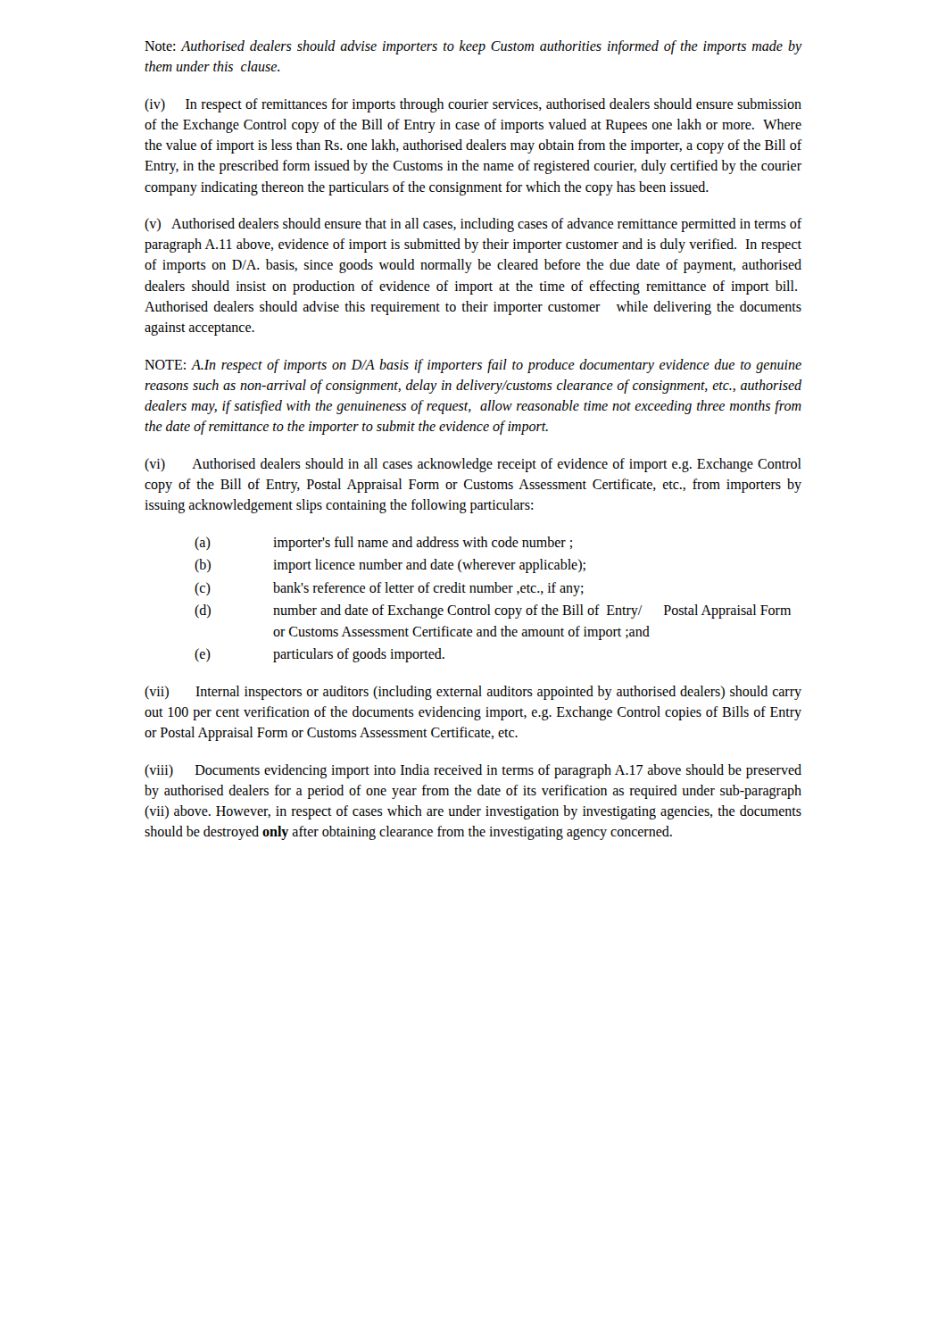Note: Authorised dealers should advise importers to keep Custom authorities informed of the imports made by them under this clause.
(iv) In respect of remittances for imports through courier services, authorised dealers should ensure submission of the Exchange Control copy of the Bill of Entry in case of imports valued at Rupees one lakh or more. Where the value of import is less than Rs. one lakh, authorised dealers may obtain from the importer, a copy of the Bill of Entry, in the prescribed form issued by the Customs in the name of registered courier, duly certified by the courier company indicating thereon the particulars of the consignment for which the copy has been issued.
(v) Authorised dealers should ensure that in all cases, including cases of advance remittance permitted in terms of paragraph A.11 above, evidence of import is submitted by their importer customer and is duly verified. In respect of imports on D/A. basis, since goods would normally be cleared before the due date of payment, authorised dealers should insist on production of evidence of import at the time of effecting remittance of import bill. Authorised dealers should advise this requirement to their importer customer while delivering the documents against acceptance.
NOTE: A.In respect of imports on D/A basis if importers fail to produce documentary evidence due to genuine reasons such as non-arrival of consignment, delay in delivery/customs clearance of consignment, etc., authorised dealers may, if satisfied with the genuineness of request, allow reasonable time not exceeding three months from the date of remittance to the importer to submit the evidence of import.
(vi) Authorised dealers should in all cases acknowledge receipt of evidence of import e.g. Exchange Control copy of the Bill of Entry, Postal Appraisal Form or Customs Assessment Certificate, etc., from importers by issuing acknowledgement slips containing the following particulars:
(a) importer's full name and address with code number ;
(b) import licence number and date (wherever applicable);
(c) bank's reference of letter of credit number ,etc., if any;
(d) number and date of Exchange Control copy of the Bill of Entry/ Postal Appraisal Form or Customs Assessment Certificate and the amount of import ;and
(e) particulars of goods imported.
(vii) Internal inspectors or auditors (including external auditors appointed by authorised dealers) should carry out 100 per cent verification of the documents evidencing import, e.g. Exchange Control copies of Bills of Entry or Postal Appraisal Form or Customs Assessment Certificate, etc.
(viii) Documents evidencing import into India received in terms of paragraph A.17 above should be preserved by authorised dealers for a period of one year from the date of its verification as required under sub-paragraph (vii) above. However, in respect of cases which are under investigation by investigating agencies, the documents should be destroyed only after obtaining clearance from the investigating agency concerned.